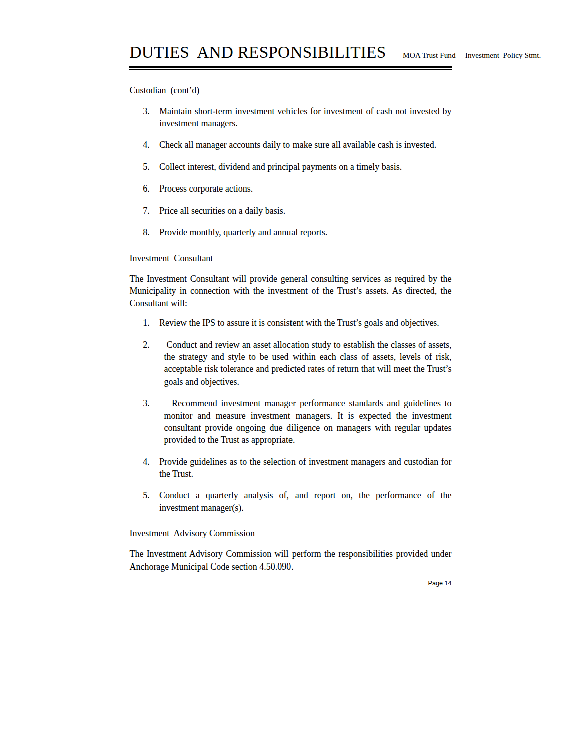DUTIES AND RESPONSIBILITIES
MOA Trust Fund – Investment Policy Stmt.
Custodian (cont’d)
3. Maintain short-term investment vehicles for investment of cash not invested by investment managers.
4. Check all manager accounts daily to make sure all available cash is invested.
5. Collect interest, dividend and principal payments on a timely basis.
6. Process corporate actions.
7. Price all securities on a daily basis.
8. Provide monthly, quarterly and annual reports.
Investment Consultant
The Investment Consultant will provide general consulting services as required by the Municipality in connection with the investment of the Trust’s assets. As directed, the Consultant will:
1. Review the IPS to assure it is consistent with the Trust’s goals and objectives.
2. Conduct and review an asset allocation study to establish the classes of assets, the strategy and style to be used within each class of assets, levels of risk, acceptable risk tolerance and predicted rates of return that will meet the Trust’s goals and objectives.
3. Recommend investment manager performance standards and guidelines to monitor and measure investment managers. It is expected the investment consultant provide ongoing due diligence on managers with regular updates provided to the Trust as appropriate.
4. Provide guidelines as to the selection of investment managers and custodian for the Trust.
5. Conduct a quarterly analysis of, and report on, the performance of the investment manager(s).
Investment Advisory Commission
The Investment Advisory Commission will perform the responsibilities provided under Anchorage Municipal Code section 4.50.090.
Page 14